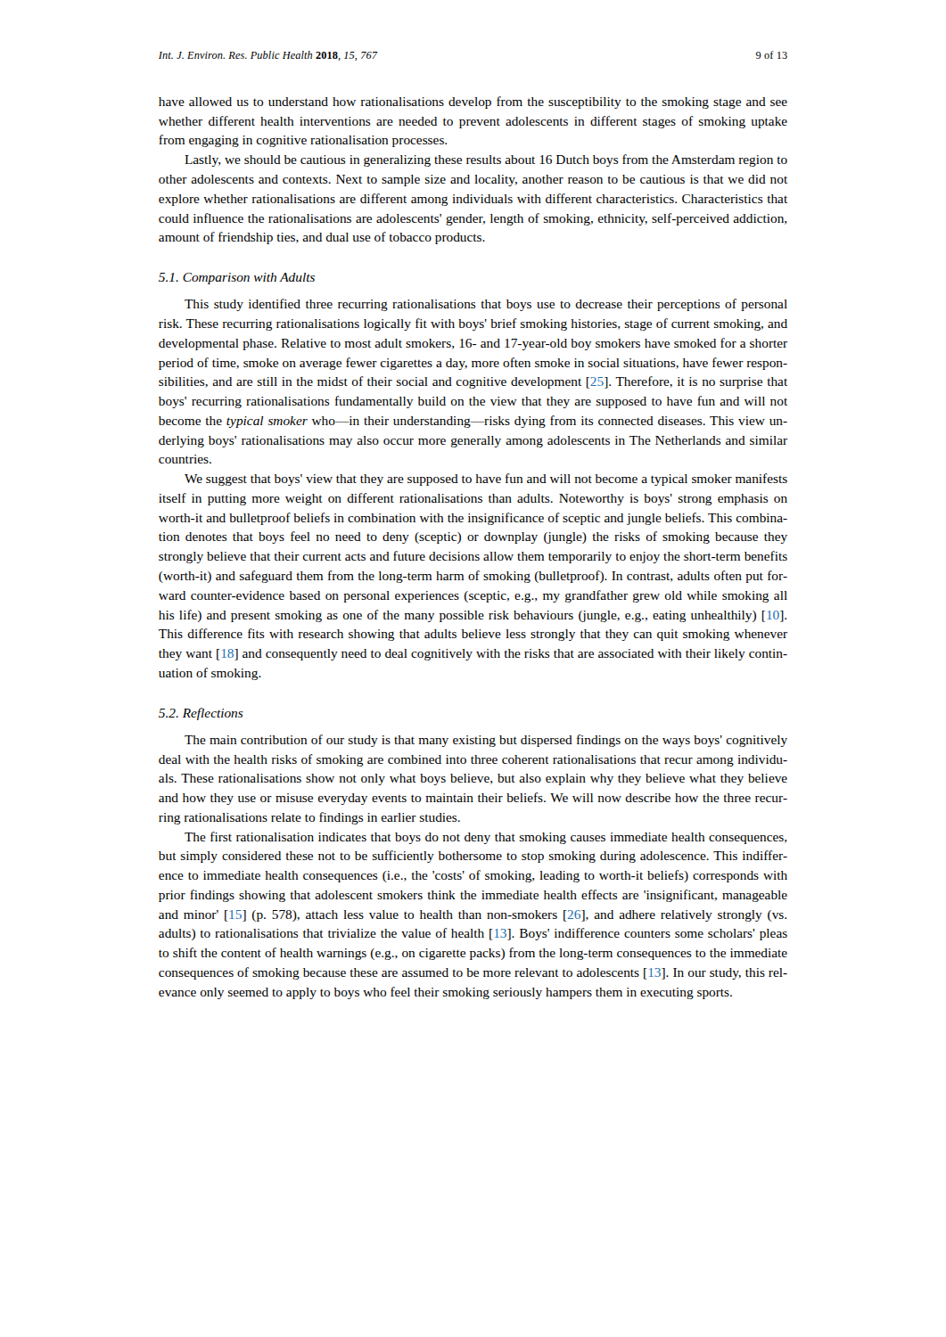Int. J. Environ. Res. Public Health 2018, 15, 767 9 of 13
have allowed us to understand how rationalisations develop from the susceptibility to the smoking stage and see whether different health interventions are needed to prevent adolescents in different stages of smoking uptake from engaging in cognitive rationalisation processes.
Lastly, we should be cautious in generalizing these results about 16 Dutch boys from the Amsterdam region to other adolescents and contexts. Next to sample size and locality, another reason to be cautious is that we did not explore whether rationalisations are different among individuals with different characteristics. Characteristics that could influence the rationalisations are adolescents' gender, length of smoking, ethnicity, self-perceived addiction, amount of friendship ties, and dual use of tobacco products.
5.1. Comparison with Adults
This study identified three recurring rationalisations that boys use to decrease their perceptions of personal risk. These recurring rationalisations logically fit with boys' brief smoking histories, stage of current smoking, and developmental phase. Relative to most adult smokers, 16- and 17-year-old boy smokers have smoked for a shorter period of time, smoke on average fewer cigarettes a day, more often smoke in social situations, have fewer responsibilities, and are still in the midst of their social and cognitive development [25]. Therefore, it is no surprise that boys' recurring rationalisations fundamentally build on the view that they are supposed to have fun and will not become the typical smoker who—in their understanding—risks dying from its connected diseases. This view underlying boys' rationalisations may also occur more generally among adolescents in The Netherlands and similar countries.
We suggest that boys' view that they are supposed to have fun and will not become a typical smoker manifests itself in putting more weight on different rationalisations than adults. Noteworthy is boys' strong emphasis on worth-it and bulletproof beliefs in combination with the insignificance of sceptic and jungle beliefs. This combination denotes that boys feel no need to deny (sceptic) or downplay (jungle) the risks of smoking because they strongly believe that their current acts and future decisions allow them temporarily to enjoy the short-term benefits (worth-it) and safeguard them from the long-term harm of smoking (bulletproof). In contrast, adults often put forward counter-evidence based on personal experiences (sceptic, e.g., my grandfather grew old while smoking all his life) and present smoking as one of the many possible risk behaviours (jungle, e.g., eating unhealthily) [10]. This difference fits with research showing that adults believe less strongly that they can quit smoking whenever they want [18] and consequently need to deal cognitively with the risks that are associated with their likely continuation of smoking.
5.2. Reflections
The main contribution of our study is that many existing but dispersed findings on the ways boys' cognitively deal with the health risks of smoking are combined into three coherent rationalisations that recur among individuals. These rationalisations show not only what boys believe, but also explain why they believe what they believe and how they use or misuse everyday events to maintain their beliefs. We will now describe how the three recurring rationalisations relate to findings in earlier studies.
The first rationalisation indicates that boys do not deny that smoking causes immediate health consequences, but simply considered these not to be sufficiently bothersome to stop smoking during adolescence. This indifference to immediate health consequences (i.e., the 'costs' of smoking, leading to worth-it beliefs) corresponds with prior findings showing that adolescent smokers think the immediate health effects are 'insignificant, manageable and minor' [15] (p. 578), attach less value to health than non-smokers [26], and adhere relatively strongly (vs. adults) to rationalisations that trivialize the value of health [13]. Boys' indifference counters some scholars' pleas to shift the content of health warnings (e.g., on cigarette packs) from the long-term consequences to the immediate consequences of smoking because these are assumed to be more relevant to adolescents [13]. In our study, this relevance only seemed to apply to boys who feel their smoking seriously hampers them in executing sports.